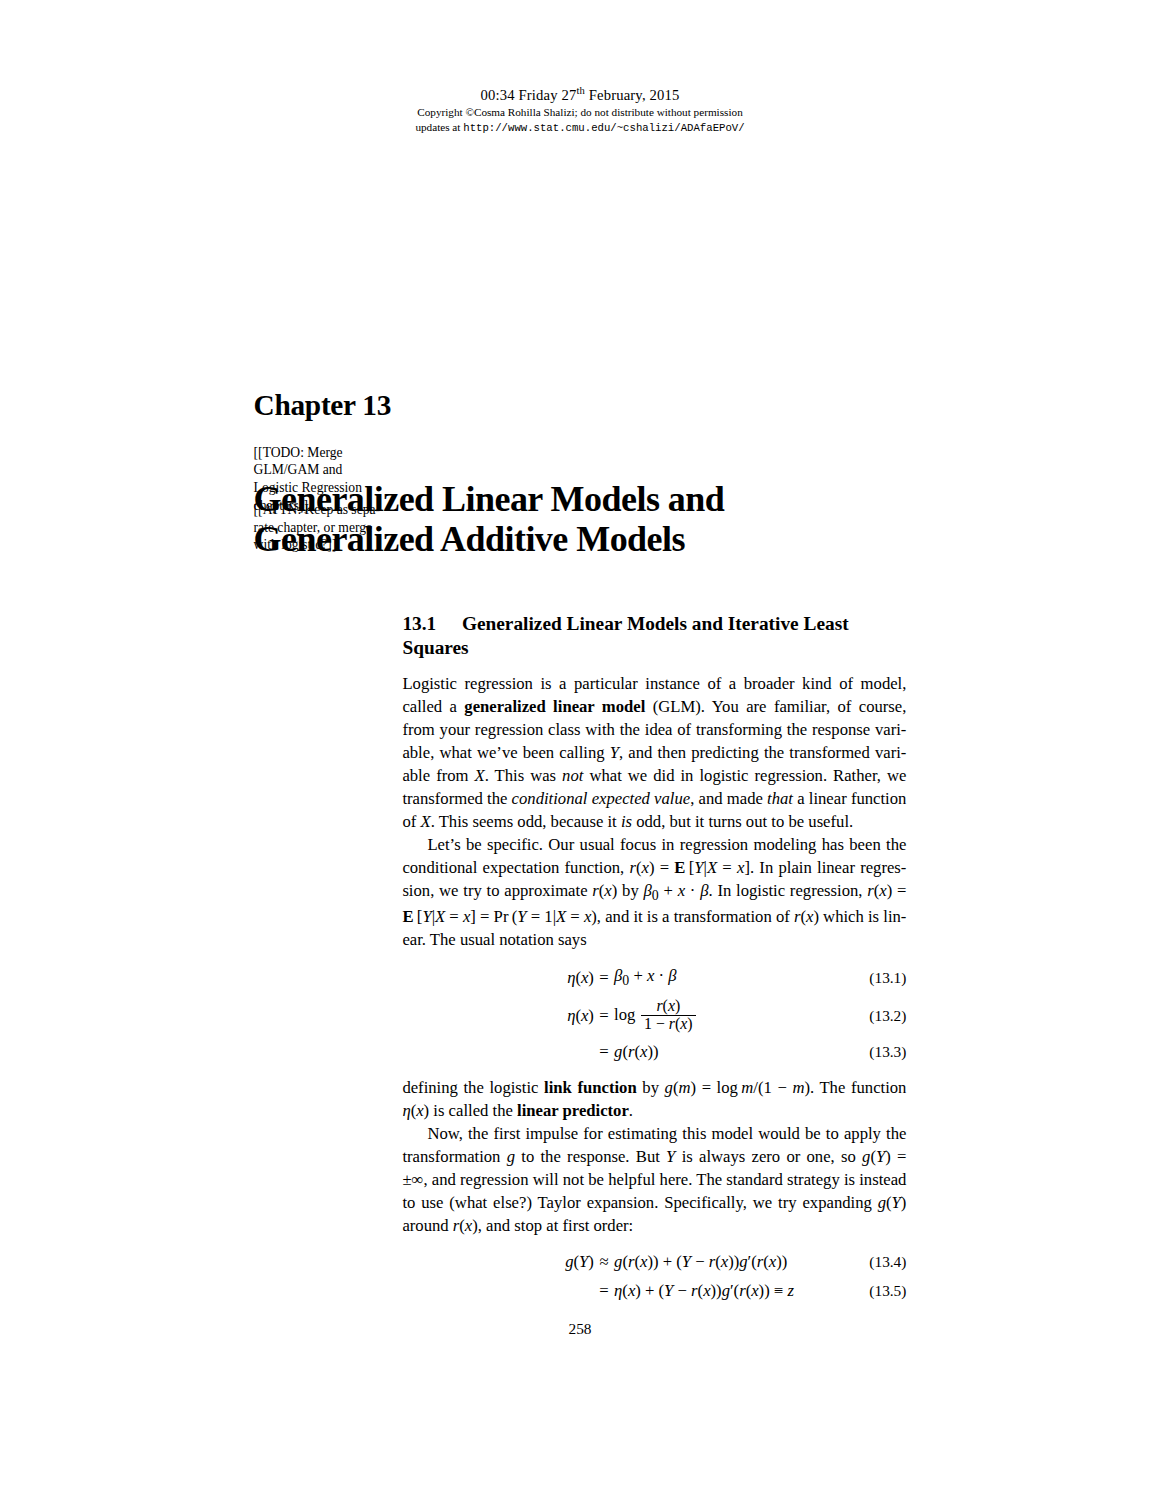00:34 Friday 27th February, 2015
Copyright ©Cosma Rohilla Shalizi; do not distribute without permission
updates at http://www.stat.cmu.edu/~cshalizi/ADAfaEPoV/
Chapter 13
Generalized Linear Models and
Generalized Additive Models
[[TODO: Merge GLM/GAM and Logistic Regression chapters]]
[[ATTN: Keep as separate chapter, or merge with logistic?]]
13.1 Generalized Linear Models and Iterative Least Squares
Logistic regression is a particular instance of a broader kind of model, called a generalized linear model (GLM). You are familiar, of course, from your regression class with the idea of transforming the response variable, what we’ve been calling Y, and then predicting the transformed variable from X. This was not what we did in logistic regression. Rather, we transformed the conditional expected value, and made that a linear function of X. This seems odd, because it is odd, but it turns out to be useful.
Let’s be specific. Our usual focus in regression modeling has been the conditional expectation function, r(x) = E [Y|X = x]. In plain linear regression, we try to approximate r(x) by β0 + x · β. In logistic regression, r(x) = E [Y|X = x] = Pr (Y = 1|X = x), and it is a transformation of r(x) which is linear. The usual notation says
| η ( x ) | = | β 0 + x · β | (13.1) |
| η ( x ) | = | log r ( x ) 1 − r ( x ) | (13.2) |
| | = | g ( r ( x )) | (13.3) |
defining the logistic link function by g(m) = log m/(1 − m). The function η(x) is called the linear predictor.
Now, the first impulse for estimating this model would be to apply the transformation g to the response. But Y is always zero or one, so g(Y) = ±∞, and regression will not be helpful here. The standard strategy is instead to use (what else?) Taylor expansion. Specifically, we try expanding g(Y) around r(x), and stop at first order:
| g ( Y ) | ≈ | g ( r ( x )) + ( Y − r ( x )) g ′( r ( x )) | (13.4) |
| | = | η ( x ) + ( Y − r ( x )) g ′( r ( x )) ≡ z | (13.5) |
258